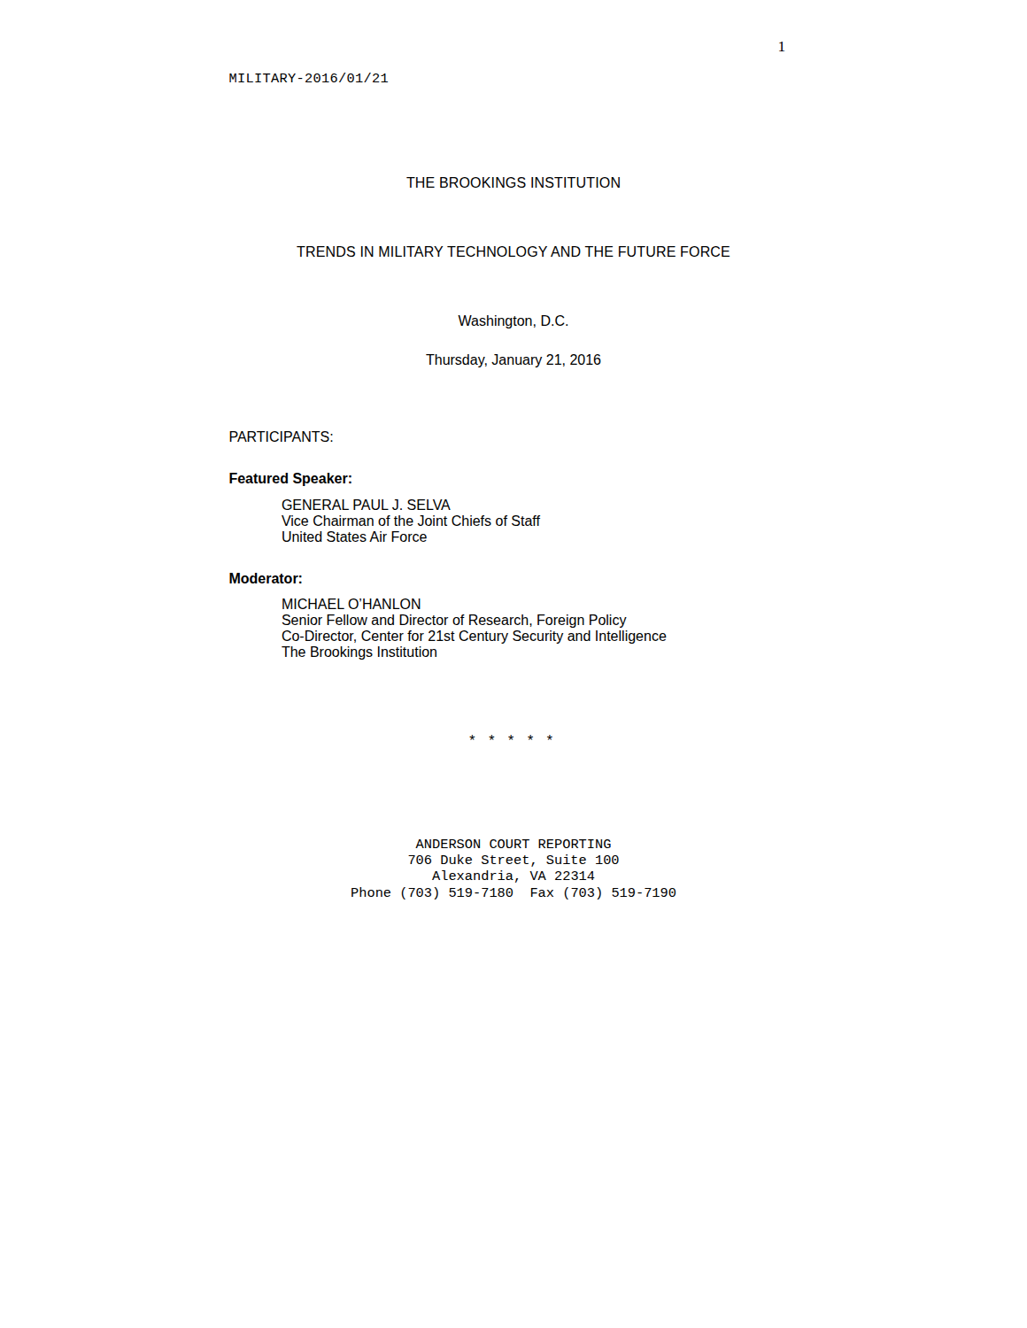1
MILITARY-2016/01/21
THE BROOKINGS INSTITUTION
TRENDS IN MILITARY TECHNOLOGY AND THE FUTURE FORCE
Washington, D.C.
Thursday, January 21, 2016
PARTICIPANTS:
Featured Speaker:
GENERAL PAUL J. SELVA
Vice Chairman of the Joint Chiefs of Staff
United States Air Force
Moderator:
MICHAEL O’HANLON
Senior Fellow and Director of Research, Foreign Policy
Co-Director, Center for 21st Century Security and Intelligence
The Brookings Institution
* * * * *
ANDERSON COURT REPORTING
706 Duke Street, Suite 100
Alexandria, VA 22314
Phone (703) 519-7180 Fax (703) 519-7190